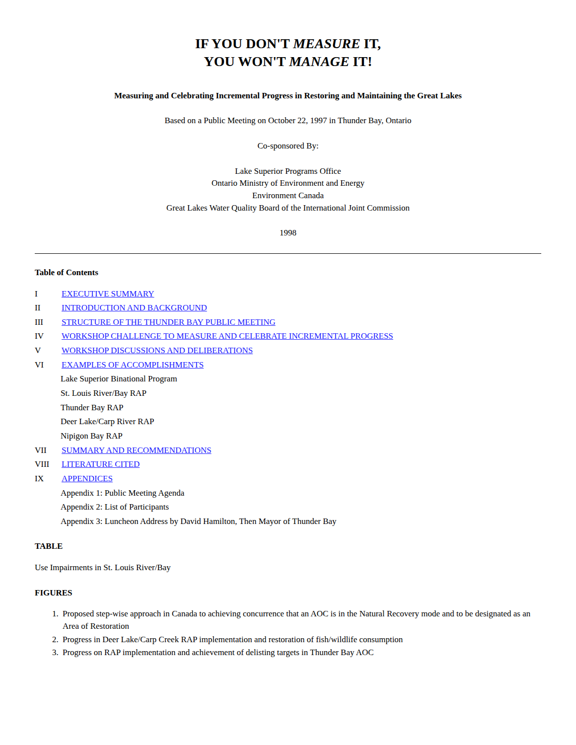IF YOU DON'T MEASURE IT,
YOU WON'T MANAGE IT!
Measuring and Celebrating Incremental Progress in Restoring and Maintaining the Great Lakes
Based on a Public Meeting on October 22, 1997 in Thunder Bay, Ontario
Co-sponsored By:
Lake Superior Programs Office
Ontario Ministry of Environment and Energy
Environment Canada
Great Lakes Water Quality Board of the International Joint Commission
1998
Table of Contents
| I | EXECUTIVE SUMMARY |
| II | INTRODUCTION AND BACKGROUND |
| III | STRUCTURE OF THE THUNDER BAY PUBLIC MEETING |
| IV | WORKSHOP CHALLENGE TO MEASURE AND CELEBRATE INCREMENTAL PROGRESS |
| V | WORKSHOP DISCUSSIONS AND DELIBERATIONS |
| VI | EXAMPLES OF ACCOMPLISHMENTS |
Lake Superior Binational Program
St. Louis River/Bay RAP
Thunder Bay RAP
Deer Lake/Carp River RAP
Nipigon Bay RAP
| VII | SUMMARY AND RECOMMENDATIONS |
| VIII | LITERATURE CITED |
| IX | APPENDICES |
Appendix 1: Public Meeting Agenda
Appendix 2: List of Participants
Appendix 3: Luncheon Address by David Hamilton, Then Mayor of Thunder Bay
TABLE
Use Impairments in St. Louis River/Bay
FIGURES
Proposed step-wise approach in Canada to achieving concurrence that an AOC is in the Natural Recovery mode and to be designated as an Area of Restoration
Progress in Deer Lake/Carp Creek RAP implementation and restoration of fish/wildlife consumption
Progress on RAP implementation and achievement of delisting targets in Thunder Bay AOC